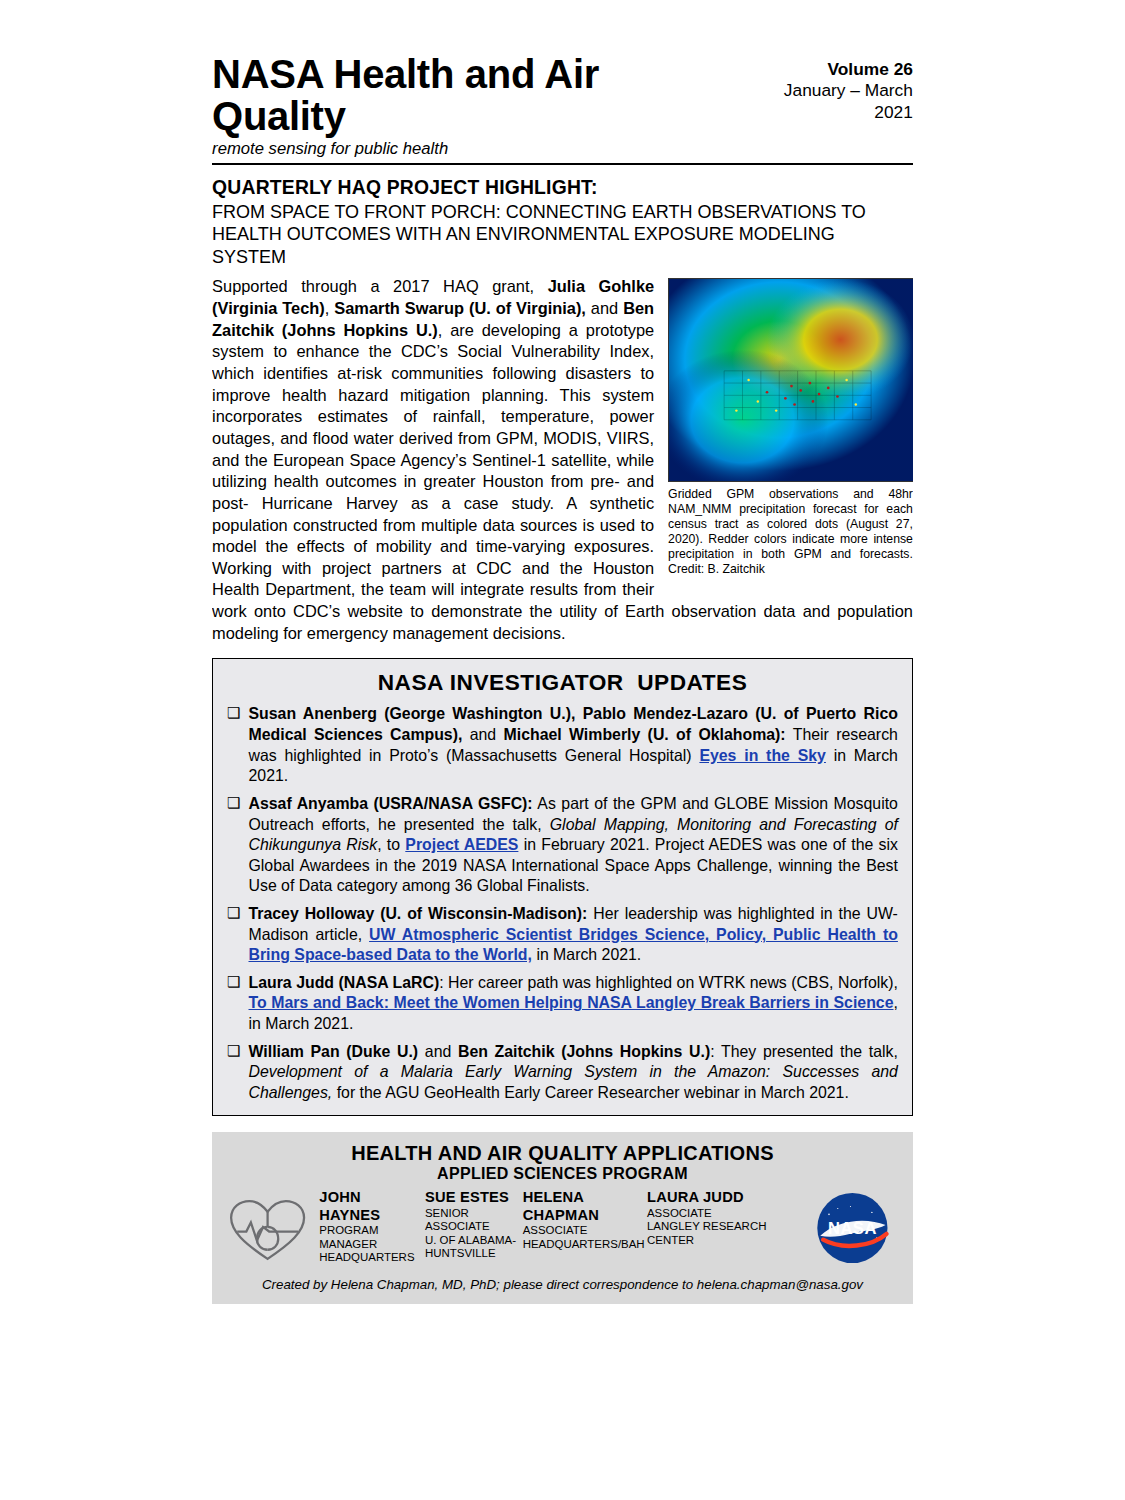NASA Health and Air Quality
remote sensing for public health
Volume 26
January – March 2021
QUARTERLY HAQ PROJECT HIGHLIGHT:
From space to front porch: connecting Earth observations to health outcomes with an environmental exposure modeling system
Gridded GPM observations and 48hr NAM_NMM precipitation forecast for each census tract as colored dots (August 27, 2020). Redder colors indicate more intense precipitation in both GPM and forecasts. Credit: B. Zaitchik
Supported through a 2017 HAQ grant, Julia Gohlke (Virginia Tech), Samarth Swarup (U. of Virginia), and Ben Zaitchik (Johns Hopkins U.), are developing a prototype system to enhance the CDC’s Social Vulnerability Index, which identifies at-risk communities following disasters to improve health hazard mitigation planning. This system incorporates estimates of rainfall, temperature, power outages, and flood water derived from GPM, MODIS, VIIRS, and the European Space Agency’s Sentinel-1 satellite, while utilizing health outcomes in greater Houston from pre- and post- Hurricane Harvey as a case study. A synthetic population constructed from multiple data sources is used to model the effects of mobility and time-varying exposures. Working with project partners at CDC and the Houston Health Department, the team will integrate results from their work onto CDC’s website to demonstrate the utility of Earth observation data and population modeling for emergency management decisions.
NASA INVESTIGATOR UPDATES
Susan Anenberg (George Washington U.), Pablo Mendez-Lazaro (U. of Puerto Rico Medical Sciences Campus), and Michael Wimberly (U. of Oklahoma): Their research was highlighted in Proto’s (Massachusetts General Hospital) Eyes in the Sky in March 2021.
Assaf Anyamba (USRA/NASA GSFC): As part of the GPM and GLOBE Mission Mosquito Outreach efforts, he presented the talk, Global Mapping, Monitoring and Forecasting of Chikungunya Risk, to Project AEDES in February 2021. Project AEDES was one of the six Global Awardees in the 2019 NASA International Space Apps Challenge, winning the Best Use of Data category among 36 Global Finalists.
Tracey Holloway (U. of Wisconsin-Madison): Her leadership was highlighted in the UW-Madison article, UW Atmospheric Scientist Bridges Science, Policy, Public Health to Bring Space-based Data to the World, in March 2021.
Laura Judd (NASA LaRC): Her career path was highlighted on WTRK news (CBS, Norfolk), To Mars and Back: Meet the Women Helping NASA Langley Break Barriers in Science, in March 2021.
William Pan (Duke U.) and Ben Zaitchik (Johns Hopkins U.): They presented the talk, Development of a Malaria Early Warning System in the Amazon: Successes and Challenges, for the AGU GeoHealth Early Career Researcher webinar in March 2021.
HEALTH AND AIR QUALITY APPLICATIONS
APPLIED SCIENCES PROGRAM
JOHN HAYNES
Program Manager
Headquarters
SUE ESTES
Senior Associate
U. of Alabama-
Huntsville
HELENA CHAPMAN
Associate
Headquarters/BAH
LAURA JUDD
Associate
Langley Research Center
NASA
Created by Helena Chapman, MD, PhD; please direct correspondence to helena.chapman@nasa.gov